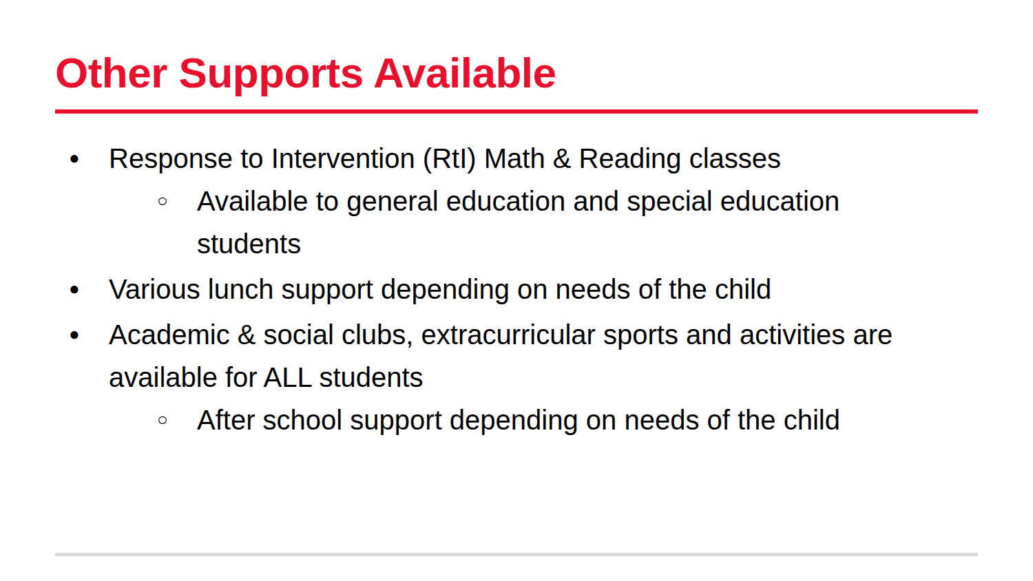Other Supports Available
Response to Intervention (RtI) Math & Reading classes
Available to general education and special education students
Various lunch support depending on needs of the child
Academic & social clubs, extracurricular sports and activities are available for ALL students
After school support depending on needs of the child